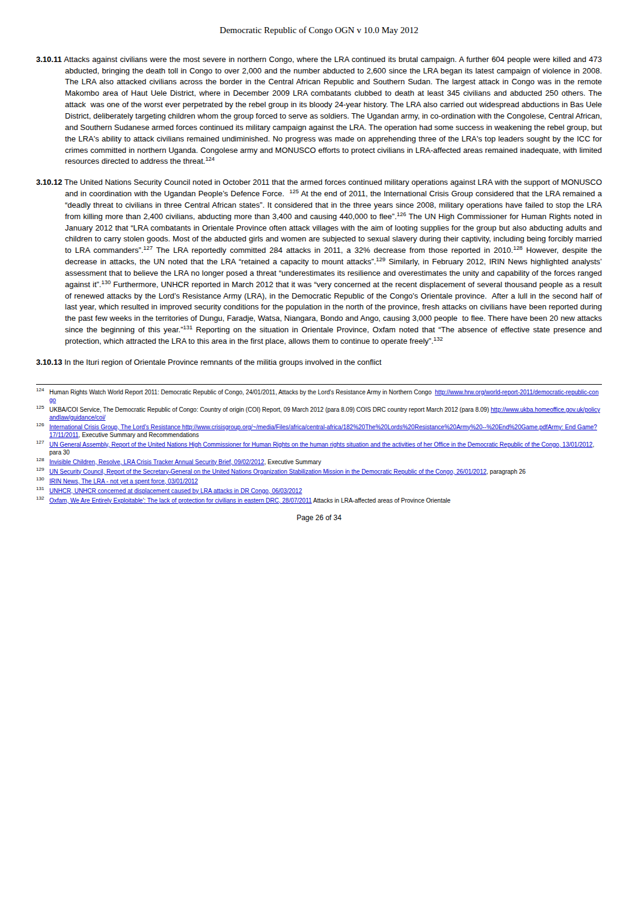Democratic Republic of Congo OGN v 10.0 May 2012
3.10.11 Attacks against civilians were the most severe in northern Congo, where the LRA continued its brutal campaign. A further 604 people were killed and 473 abducted, bringing the death toll in Congo to over 2,000 and the number abducted to 2,600 since the LRA began its latest campaign of violence in 2008. The LRA also attacked civilians across the border in the Central African Republic and Southern Sudan. The largest attack in Congo was in the remote Makombo area of Haut Uele District, where in December 2009 LRA combatants clubbed to death at least 345 civilians and abducted 250 others. The attack was one of the worst ever perpetrated by the rebel group in its bloody 24-year history. The LRA also carried out widespread abductions in Bas Uele District, deliberately targeting children whom the group forced to serve as soldiers. The Ugandan army, in co-ordination with the Congolese, Central African, and Southern Sudanese armed forces continued its military campaign against the LRA. The operation had some success in weakening the rebel group, but the LRA's ability to attack civilians remained undiminished. No progress was made on apprehending three of the LRA's top leaders sought by the ICC for crimes committed in northern Uganda. Congolese army and MONUSCO efforts to protect civilians in LRA-affected areas remained inadequate, with limited resources directed to address the threat.124
3.10.12 The United Nations Security Council noted in October 2011 that the armed forces continued military operations against LRA with the support of MONUSCO and in coordination with the Ugandan People’s Defence Force. 125 At the end of 2011, the International Crisis Group considered that the LRA remained a “deadly threat to civilians in three Central African states”. It considered that in the three years since 2008, military operations have failed to stop the LRA from killing more than 2,400 civilians, abducting more than 3,400 and causing 440,000 to flee”.126 The UN High Commissioner for Human Rights noted in January 2012 that “LRA combatants in Orientale Province often attack villages with the aim of looting supplies for the group but also abducting adults and children to carry stolen goods. Most of the abducted girls and women are subjected to sexual slavery during their captivity, including being forcibly married to LRA commanders”.127 The LRA reportedly committed 284 attacks in 2011, a 32% decrease from those reported in 2010.128 However, despite the decrease in attacks, the UN noted that the LRA “retained a capacity to mount attacks”.129 Similarly, in February 2012, IRIN News highlighted analysts’ assessment that to believe the LRA no longer posed a threat “underestimates its resilience and overestimates the unity and capability of the forces ranged against it”.130 Furthermore, UNHCR reported in March 2012 that it was “very concerned at the recent displacement of several thousand people as a result of renewed attacks by the Lord’s Resistance Army (LRA), in the Democratic Republic of the Congo's Orientale province. After a lull in the second half of last year, which resulted in improved security conditions for the population in the north of the province, fresh attacks on civilians have been reported during the past few weeks in the territories of Dungu, Faradje, Watsa, Niangara, Bondo and Ango, causing 3,000 people to flee. There have been 20 new attacks since the beginning of this year.”131 Reporting on the situation in Orientale Province, Oxfam noted that “The absence of effective state presence and protection, which attracted the LRA to this area in the first place, allows them to continue to operate freely”.132
3.10.13 In the Ituri region of Orientale Province remnants of the militia groups involved in the conflict
Human Rights Watch World Report 2011: Democratic Republic of Congo, 24/01/2011, Attacks by the Lord's Resistance Army in Northern Congo http://www.hrw.org/world-report-2011/democratic-republic-congo
UKBA/COI Service, The Democratic Republic of Congo: Country of origin (COI) Report, 09 March 2012 (para 8.09) COIS DRC country report March 2012 (para 8.09) http://www.ukba.homeoffice.gov.uk/policyandlaw/guidance/coi/
International Crisis Group, The Lord’s Resistance http://www.crisisgroup.org/~/media/Files/africa/central-africa/182%20The%20Lords%20Resistance%20Army%20--%20End%20Game.pdfArmy: End Game? 17/11/2011, Executive Summary and Recommendations
UN General Assembly, Report of the United Nations High Commissioner for Human Rights on the human rights situation and the activities of her Office in the Democratic Republic of the Congo, 13/01/2012, para 30
Invisible Children, Resolve, LRA Crisis Tracker Annual Security Brief, 09/02/2012, Executive Summary
UN Security Council, Report of the Secretary-General on the United Nations Organization Stabilization Mission in the Democratic Republic of the Congo, 26/01/2012, paragraph 26
IRIN News, The LRA - not yet a spent force, 03/01/2012
UNHCR, UNHCR concerned at displacement caused by LRA attacks in DR Congo, 06/03/2012
Oxfam, We Are Entirely Exploitable': The lack of protection for civilians in eastern DRC, 28/07/2011 Attacks in LRA-affected areas of Province Orientale
Page 26 of 34